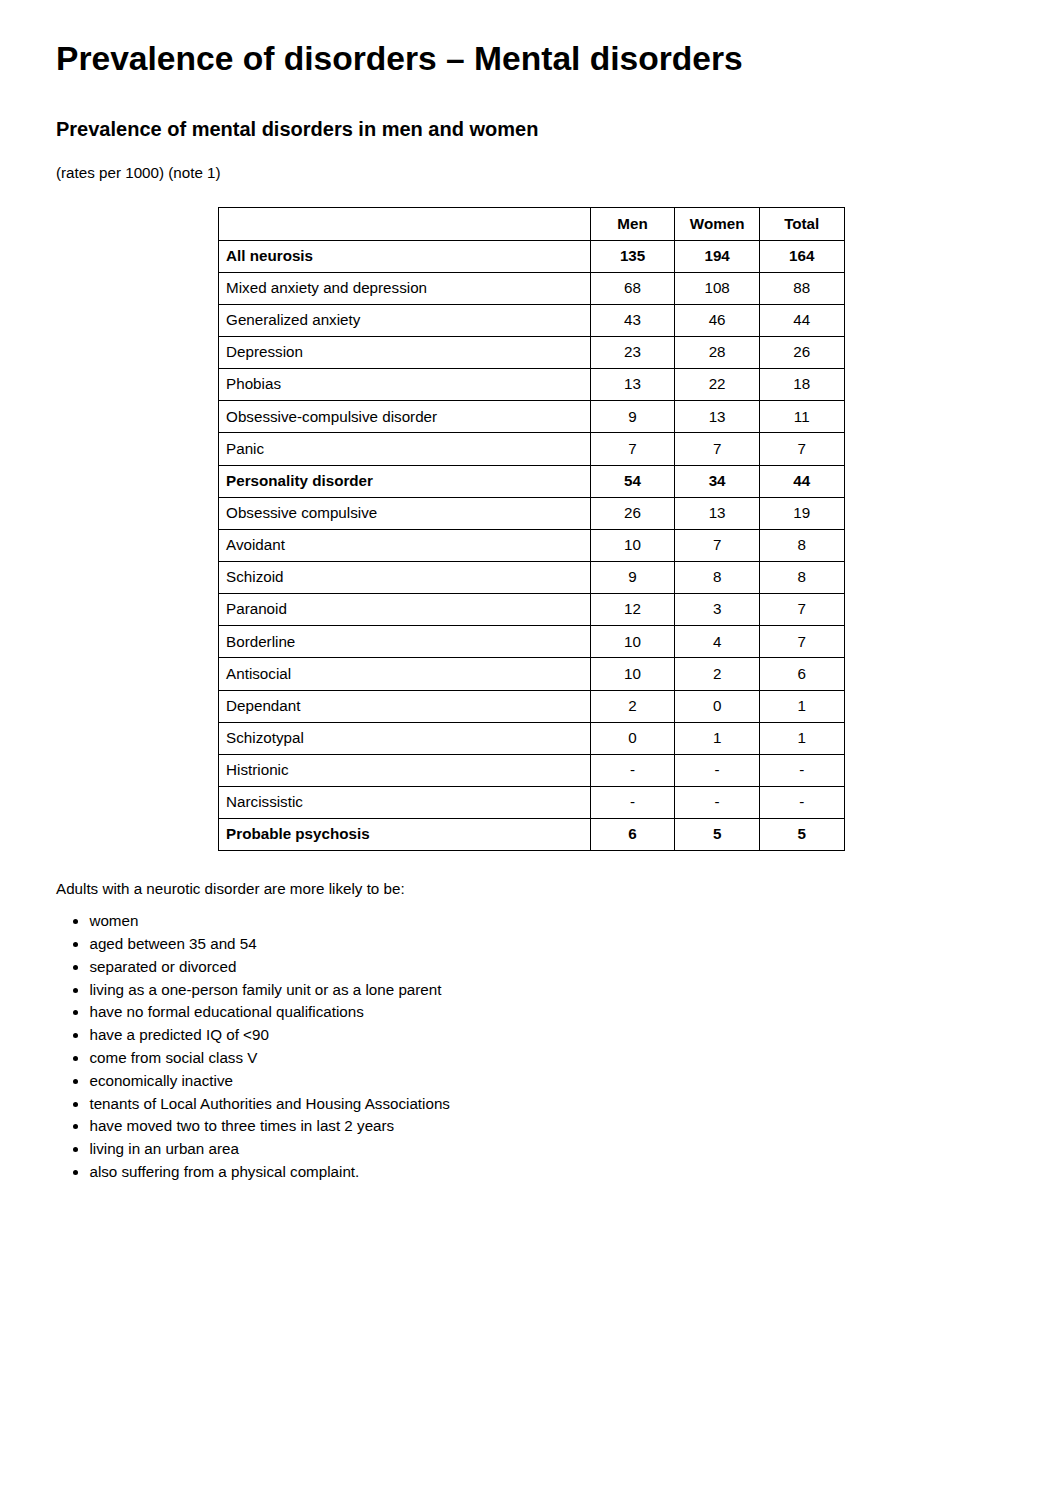Prevalence of disorders – Mental disorders
Prevalence of mental disorders in men and women
(rates per 1000) (note 1)
| | Men | Women | Total |
| --- | --- | --- | --- |
| All neurosis | 135 | 194 | 164 |
| Mixed anxiety and depression | 68 | 108 | 88 |
| Generalized anxiety | 43 | 46 | 44 |
| Depression | 23 | 28 | 26 |
| Phobias | 13 | 22 | 18 |
| Obsessive-compulsive disorder | 9 | 13 | 11 |
| Panic | 7 | 7 | 7 |
| Personality disorder | 54 | 34 | 44 |
| Obsessive compulsive | 26 | 13 | 19 |
| Avoidant | 10 | 7 | 8 |
| Schizoid | 9 | 8 | 8 |
| Paranoid | 12 | 3 | 7 |
| Borderline | 10 | 4 | 7 |
| Antisocial | 10 | 2 | 6 |
| Dependant | 2 | 0 | 1 |
| Schizotypal | 0 | 1 | 1 |
| Histrionic | - | - | - |
| Narcissistic | - | - | - |
| Probable psychosis | 6 | 5 | 5 |
Adults with a neurotic disorder are more likely to be:
women
aged between 35 and 54
separated or divorced
living as a one-person family unit or as a lone parent
have no formal educational qualifications
have a predicted IQ of <90
come from social class V
economically inactive
tenants of Local Authorities and Housing Associations
have moved two to three times in last 2 years
living in an urban area
also suffering from a physical complaint.